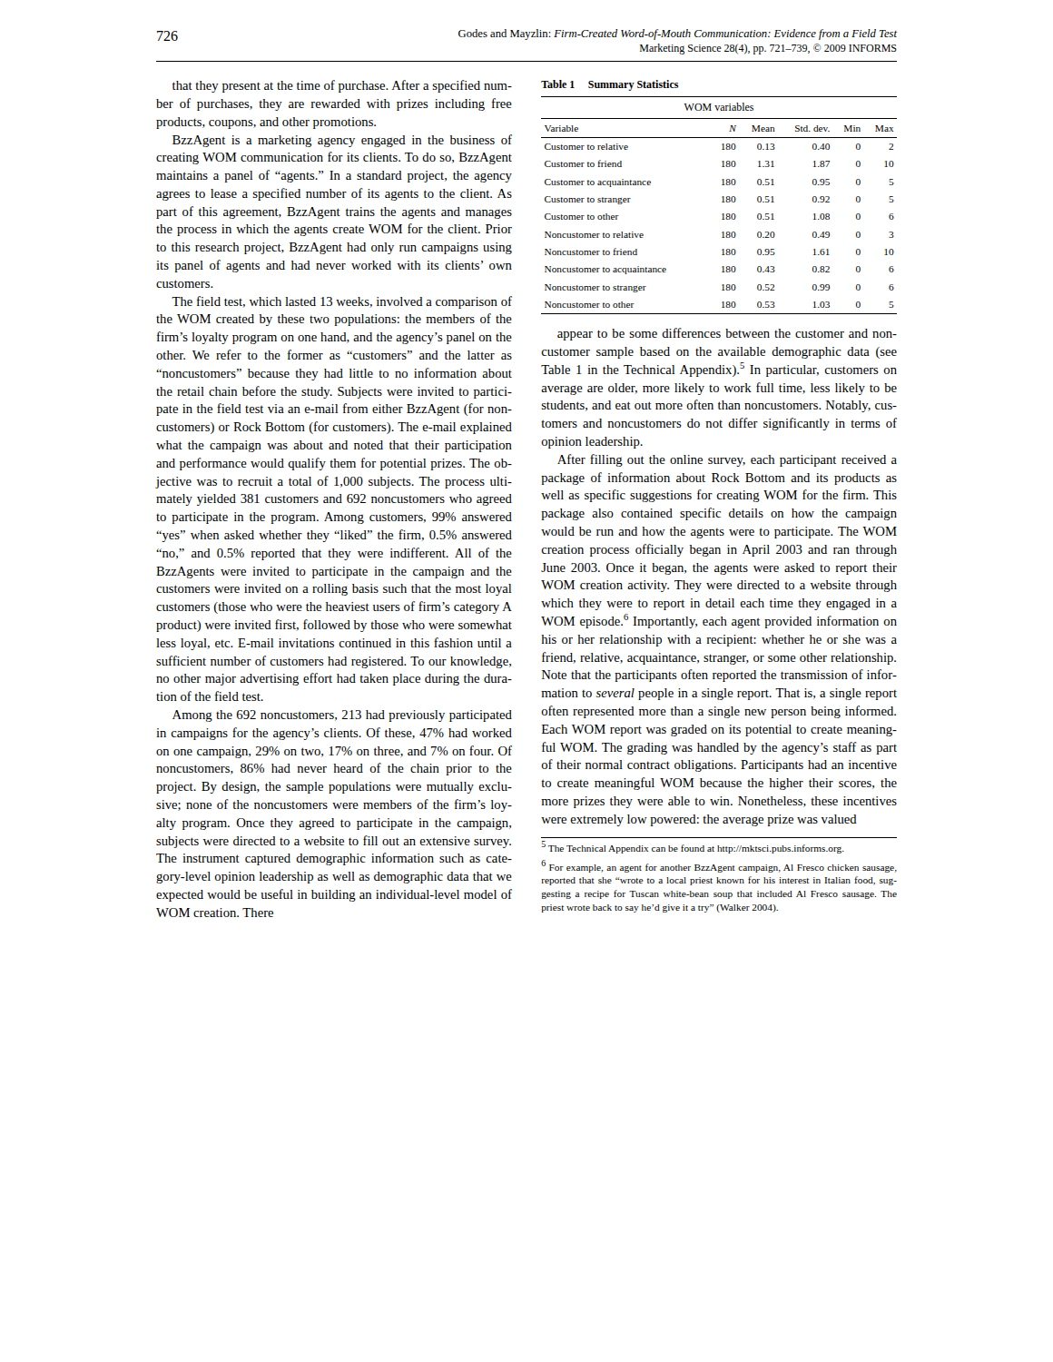726
Godes and Mayzlin: Firm-Created Word-of-Mouth Communication: Evidence from a Field Test
Marketing Science 28(4), pp. 721–739, © 2009 INFORMS
that they present at the time of purchase. After a specified number of purchases, they are rewarded with prizes including free products, coupons, and other promotions.
BzzAgent is a marketing agency engaged in the business of creating WOM communication for its clients. To do so, BzzAgent maintains a panel of “agents.” In a standard project, the agency agrees to lease a specified number of its agents to the client. As part of this agreement, BzzAgent trains the agents and manages the process in which the agents create WOM for the client. Prior to this research project, BzzAgent had only run campaigns using its panel of agents and had never worked with its clients’ own customers.
The field test, which lasted 13 weeks, involved a comparison of the WOM created by these two populations: the members of the firm’s loyalty program on one hand, and the agency’s panel on the other. We refer to the former as “customers” and the latter as “noncustomers” because they had little to no information about the retail chain before the study. Subjects were invited to participate in the field test via an e-mail from either BzzAgent (for noncustomers) or Rock Bottom (for customers). The e-mail explained what the campaign was about and noted that their participation and performance would qualify them for potential prizes. The objective was to recruit a total of 1,000 subjects. The process ultimately yielded 381 customers and 692 noncustomers who agreed to participate in the program. Among customers, 99% answered “yes” when asked whether they “liked” the firm, 0.5% answered “no,” and 0.5% reported that they were indifferent. All of the BzzAgents were invited to participate in the campaign and the customers were invited on a rolling basis such that the most loyal customers (those who were the heaviest users of firm’s category A product) were invited first, followed by those who were somewhat less loyal, etc. E-mail invitations continued in this fashion until a sufficient number of customers had registered. To our knowledge, no other major advertising effort had taken place during the duration of the field test.
Among the 692 noncustomers, 213 had previously participated in campaigns for the agency’s clients. Of these, 47% had worked on one campaign, 29% on two, 17% on three, and 7% on four. Of noncustomers, 86% had never heard of the chain prior to the project. By design, the sample populations were mutually exclusive; none of the noncustomers were members of the firm’s loyalty program. Once they agreed to participate in the campaign, subjects were directed to a website to fill out an extensive survey. The instrument captured demographic information such as category-level opinion leadership as well as demographic data that we expected would be useful in building an individual-level model of WOM creation. There
Table 1 Summary Statistics
WOM variables
| Variable | N | Mean | Std. dev. | Min | Max |
| --- | --- | --- | --- | --- | --- |
| Customer to relative | 180 | 0.13 | 0.40 | 0 | 2 |
| Customer to friend | 180 | 1.31 | 1.87 | 0 | 10 |
| Customer to acquaintance | 180 | 0.51 | 0.95 | 0 | 5 |
| Customer to stranger | 180 | 0.51 | 0.92 | 0 | 5 |
| Customer to other | 180 | 0.51 | 1.08 | 0 | 6 |
| Noncustomer to relative | 180 | 0.20 | 0.49 | 0 | 3 |
| Noncustomer to friend | 180 | 0.95 | 1.61 | 0 | 10 |
| Noncustomer to acquaintance | 180 | 0.43 | 0.82 | 0 | 6 |
| Noncustomer to stranger | 180 | 0.52 | 0.99 | 0 | 6 |
| Noncustomer to other | 180 | 0.53 | 1.03 | 0 | 5 |
appear to be some differences between the customer and noncustomer sample based on the available demographic data (see Table 1 in the Technical Appendix).5 In particular, customers on average are older, more likely to work full time, less likely to be students, and eat out more often than noncustomers. Notably, customers and noncustomers do not differ significantly in terms of opinion leadership.
After filling out the online survey, each participant received a package of information about Rock Bottom and its products as well as specific suggestions for creating WOM for the firm. This package also contained specific details on how the campaign would be run and how the agents were to participate. The WOM creation process officially began in April 2003 and ran through June 2003. Once it began, the agents were asked to report their WOM creation activity. They were directed to a website through which they were to report in detail each time they engaged in a WOM episode.6 Importantly, each agent provided information on his or her relationship with a recipient: whether he or she was a friend, relative, acquaintance, stranger, or some other relationship. Note that the participants often reported the transmission of information to several people in a single report. That is, a single report often represented more than a single new person being informed. Each WOM report was graded on its potential to create meaningful WOM. The grading was handled by the agency’s staff as part of their normal contract obligations. Participants had an incentive to create meaningful WOM because the higher their scores, the more prizes they were able to win. Nonetheless, these incentives were extremely low powered: the average prize was valued
5 The Technical Appendix can be found at http://mktsci.pubs.informs.org.
6 For example, an agent for another BzzAgent campaign, Al Fresco chicken sausage, reported that she “wrote to a local priest known for his interest in Italian food, suggesting a recipe for Tuscan white-bean soup that included Al Fresco sausage. The priest wrote back to say he’d give it a try” (Walker 2004).